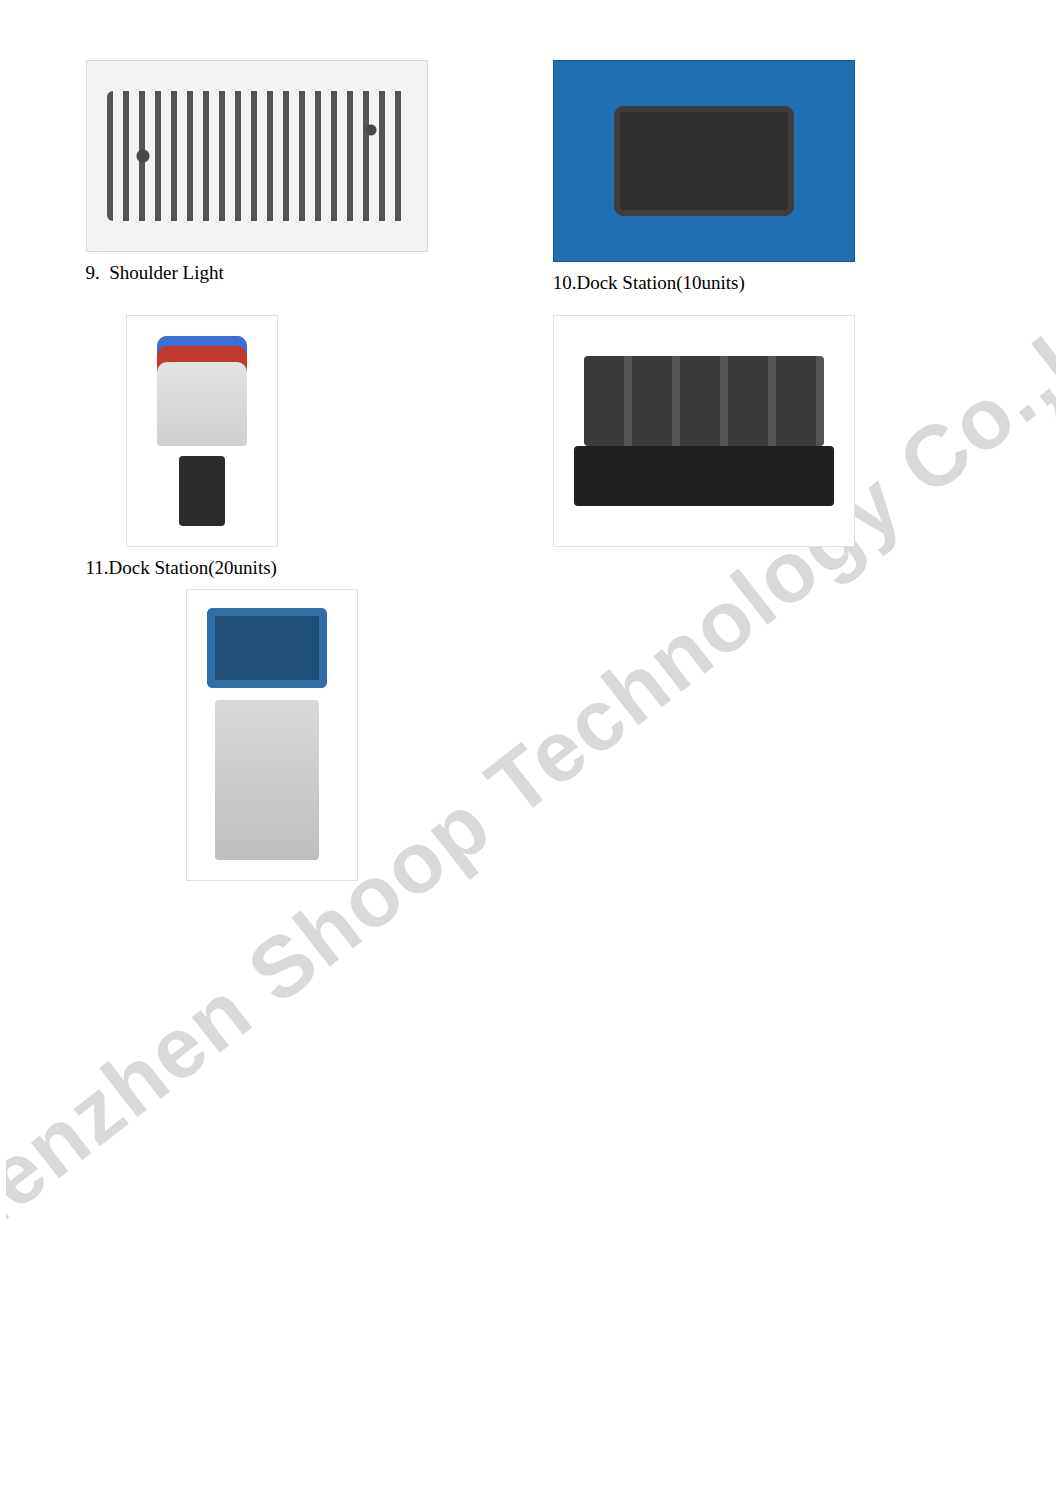Shenzhen Shoop Technology Co.,Ltd
9. Shoulder Light
10.Dock Station(10units)
11.Dock Station(20units)